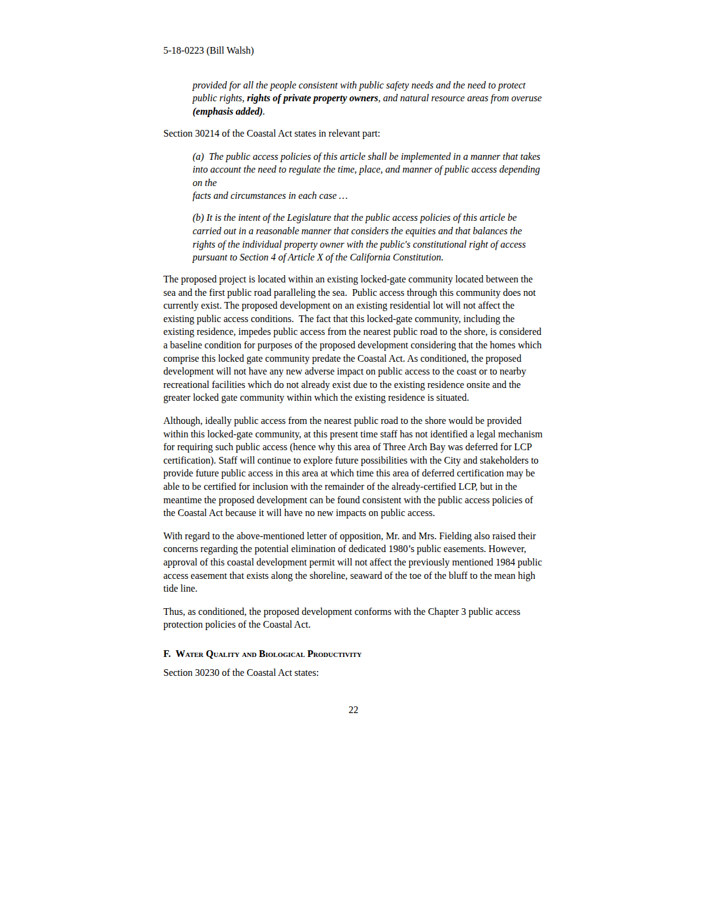5-18-0223 (Bill Walsh)
provided for all the people consistent with public safety needs and the need to protect public rights, rights of private property owners, and natural resource areas from overuse (emphasis added).
Section 30214 of the Coastal Act states in relevant part:
(a) The public access policies of this article shall be implemented in a manner that takes into account the need to regulate the time, place, and manner of public access depending on the
facts and circumstances in each case …
(b) It is the intent of the Legislature that the public access policies of this article be carried out in a reasonable manner that considers the equities and that balances the rights of the individual property owner with the public's constitutional right of access pursuant to Section 4 of Article X of the California Constitution.
The proposed project is located within an existing locked-gate community located between the sea and the first public road paralleling the sea. Public access through this community does not currently exist. The proposed development on an existing residential lot will not affect the existing public access conditions. The fact that this locked-gate community, including the existing residence, impedes public access from the nearest public road to the shore, is considered a baseline condition for purposes of the proposed development considering that the homes which comprise this locked gate community predate the Coastal Act. As conditioned, the proposed development will not have any new adverse impact on public access to the coast or to nearby recreational facilities which do not already exist due to the existing residence onsite and the greater locked gate community within which the existing residence is situated.
Although, ideally public access from the nearest public road to the shore would be provided within this locked-gate community, at this present time staff has not identified a legal mechanism for requiring such public access (hence why this area of Three Arch Bay was deferred for LCP certification). Staff will continue to explore future possibilities with the City and stakeholders to provide future public access in this area at which time this area of deferred certification may be able to be certified for inclusion with the remainder of the already-certified LCP, but in the meantime the proposed development can be found consistent with the public access policies of the Coastal Act because it will have no new impacts on public access.
With regard to the above-mentioned letter of opposition, Mr. and Mrs. Fielding also raised their concerns regarding the potential elimination of dedicated 1980’s public easements. However, approval of this coastal development permit will not affect the previously mentioned 1984 public access easement that exists along the shoreline, seaward of the toe of the bluff to the mean high tide line.
Thus, as conditioned, the proposed development conforms with the Chapter 3 public access protection policies of the Coastal Act.
F. Water Quality and Biological Productivity
Section 30230 of the Coastal Act states:
22